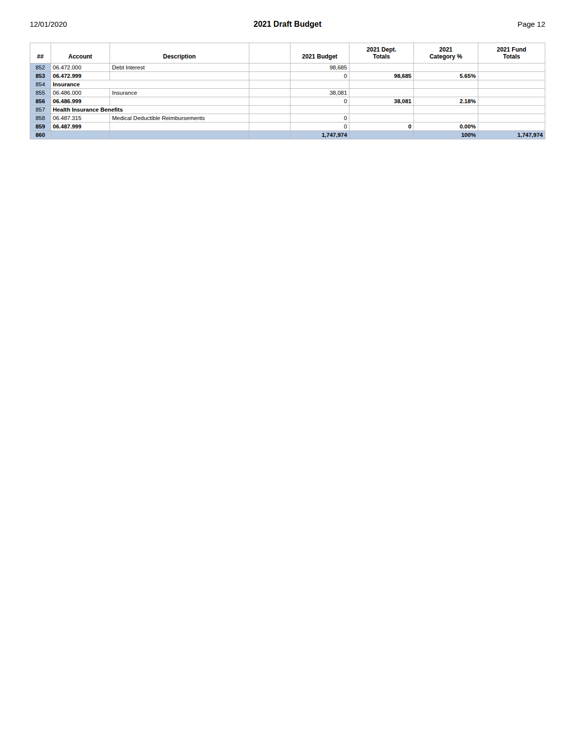12/01/2020
2021 Draft Budget
Page 12
| ## | Account | Description | | 2021 Budget | 2021 Dept. Totals | 2021 Category % | 2021 Fund Totals |
| --- | --- | --- | --- | --- | --- | --- | --- |
| 852 | 06.472.000 | Debt Interest | | 98,685 | | | |
| 853 | 06.472.999 | | | 0 | 98,685 | 5.65% | |
| 854 | Insurance | | | | | |
| 855 | 06.486.000 | Insurance | | 38,081 | | | |
| 856 | 06.486.999 | | | 0 | 38,081 | 2.18% | |
| 857 | Health Insurance Benefits | | | | | |
| 858 | 06.487.315 | Medical Deductible Reimbursements | | 0 | | | |
| 859 | 06.487.999 | | | 0 | 0 | 0.00% | |
| 860 | | | | 1,747,974 | | 100% | 1,747,974 |